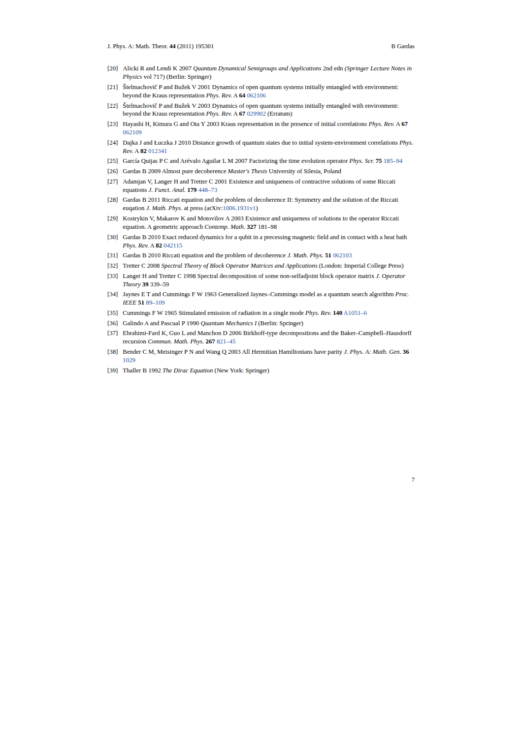J. Phys. A: Math. Theor. 44 (2011) 195301
B Gardas
[20] Alicki R and Lendi K 2007 Quantum Dynamical Semigroups and Applications 2nd edn (Springer Lecture Notes in Physics vol 717) (Berlin: Springer)
[21] Štelmachovič P and Bužek V 2001 Dynamics of open quantum systems initially entangled with environment: beyond the Kraus representation Phys. Rev. A 64 062106
[22] Štelmachovič P and Bužek V 2003 Dynamics of open quantum systems initially entangled with environment: beyond the Kraus representation Phys. Rev. A 67 029902 (Erratum)
[23] Hayashi H, Kimura G and Ota Y 2003 Kraus representation in the presence of initial correlations Phys. Rev. A 67 062109
[24] Dajka J and Łuczka J 2010 Distance growth of quantum states due to initial system-environment correlations Phys. Rev. A 82 012341
[25] García Quijas P C and Arévalo Aguilar L M 2007 Factorizing the time evolution operator Phys. Scr. 75 185–94
[26] Gardas B 2009 Almost pure decoherence Master's Thesis University of Silesia, Poland
[27] Adamjan V, Langer H and Tretter C 2001 Existence and uniqueness of contractive solutions of some Riccati equations J. Funct. Anal. 179 448–73
[28] Gardas B 2011 Riccati equation and the problem of decoherence II: Symmetry and the solution of the Riccati euqation J. Math. Phys. at press (arXiv:1006.1931v1)
[29] Kostrykin V, Makarov K and Motovilov A 2003 Existence and uniqueness of solutions to the operator Riccati equation. A geometric approach Contemp. Math. 327 181–98
[30] Gardas B 2010 Exact reduced dynamics for a qubit in a precessing magnetic field and in contact with a heat bath Phys. Rev. A 82 042115
[31] Gardas B 2010 Riccati equation and the problem of decoherence J. Math. Phys. 51 062103
[32] Tretter C 2008 Spectral Theory of Block Operator Matrices and Applications (London: Imperial College Press)
[33] Langer H and Tretter C 1998 Spectral decomposition of some non-selfadjoint block operator matrix J. Operator Theory 39 339–59
[34] Jaynes E T and Cummings F W 1963 Generalized Jaynes–Cummings model as a quantum search algorithm Proc. IEEE 51 89–109
[35] Cummings F W 1965 Stimulated emission of radiation in a single mode Phys. Rev. 140 A1051–6
[36] Galindo A and Pascual P 1990 Quantum Mechanics I (Berlin: Springer)
[37] Ebrahimi-Fard K, Guo L and Manchon D 2006 Birkhoff-type decompositions and the Baker–Campbell–Hausdorff recursion Commun. Math. Phys. 267 821–45
[38] Bender C M, Meisinger P N and Wang Q 2003 All Hermitian Hamiltonians have parity J. Phys. A: Math. Gen. 36 1029
[39] Thaller B 1992 The Dirac Equation (New York: Springer)
7